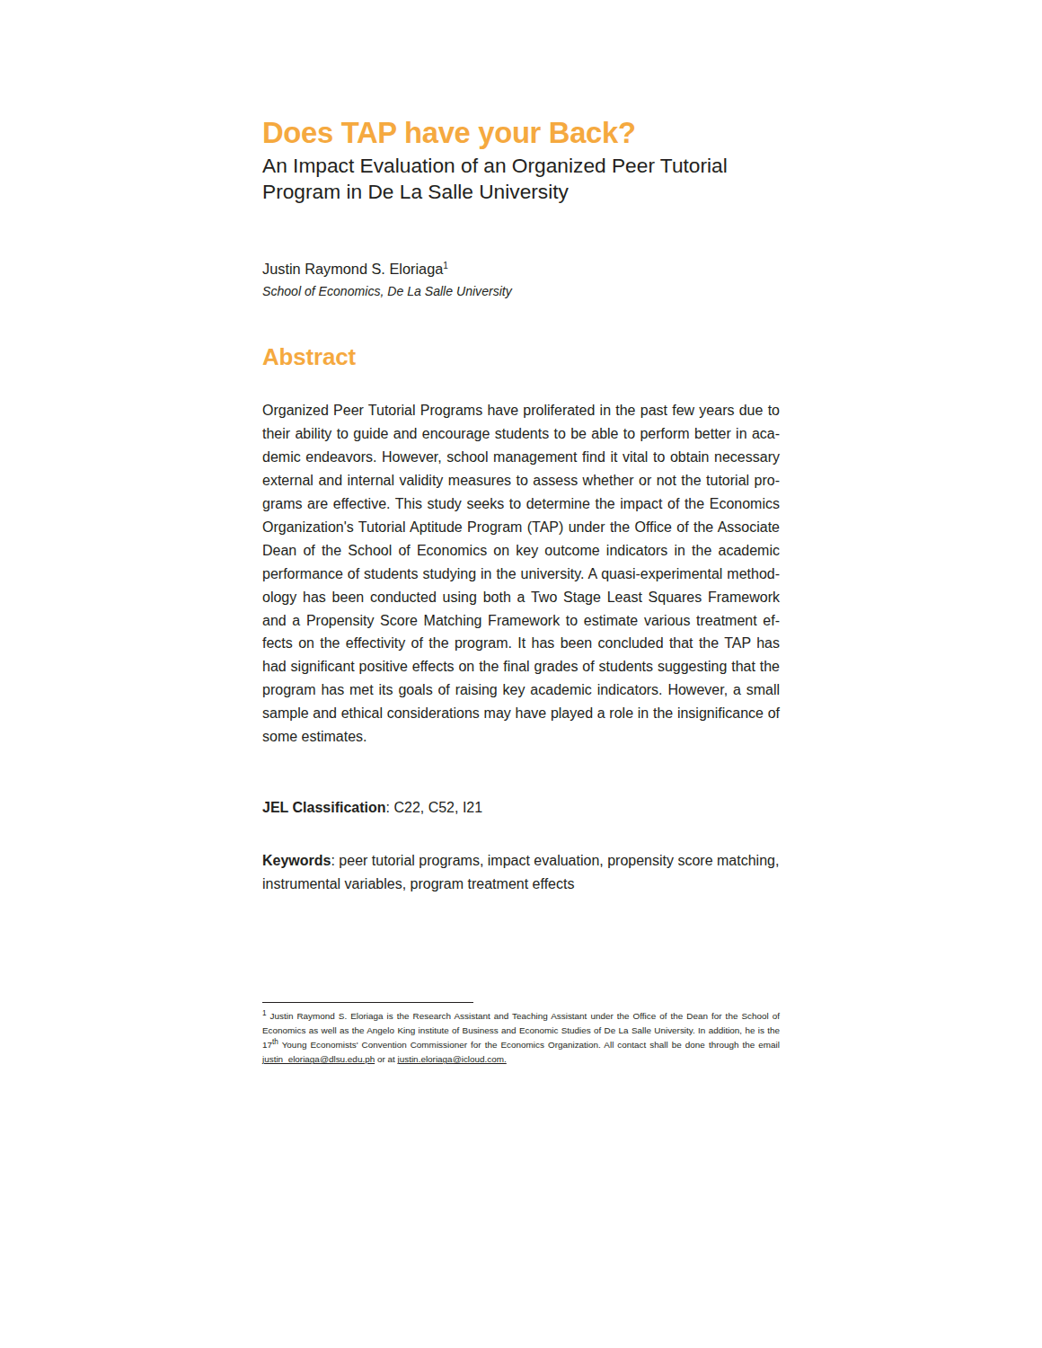Does TAP have your Back?
An Impact Evaluation of an Organized Peer Tutorial Program in De La Salle University
Justin Raymond S. Eloriaga1
School of Economics, De La Salle University
Abstract
Organized Peer Tutorial Programs have proliferated in the past few years due to their ability to guide and encourage students to be able to perform better in academic endeavors. However, school management find it vital to obtain necessary external and internal validity measures to assess whether or not the tutorial programs are effective. This study seeks to determine the impact of the Economics Organization's Tutorial Aptitude Program (TAP) under the Office of the Associate Dean of the School of Economics on key outcome indicators in the academic performance of students studying in the university. A quasi-experimental methodology has been conducted using both a Two Stage Least Squares Framework and a Propensity Score Matching Framework to estimate various treatment effects on the effectivity of the program. It has been concluded that the TAP has had significant positive effects on the final grades of students suggesting that the program has met its goals of raising key academic indicators. However, a small sample and ethical considerations may have played a role in the insignificance of some estimates.
JEL Classification: C22, C52, I21
Keywords: peer tutorial programs, impact evaluation, propensity score matching, instrumental variables, program treatment effects
1 Justin Raymond S. Eloriaga is the Research Assistant and Teaching Assistant under the Office of the Dean for the School of Economics as well as the Angelo King institute of Business and Economic Studies of De La Salle University. In addition, he is the 17th Young Economists' Convention Commissioner for the Economics Organization. All contact shall be done through the email justin_eloriaga@dlsu.edu.ph or at justin.eloriaga@icloud.com.